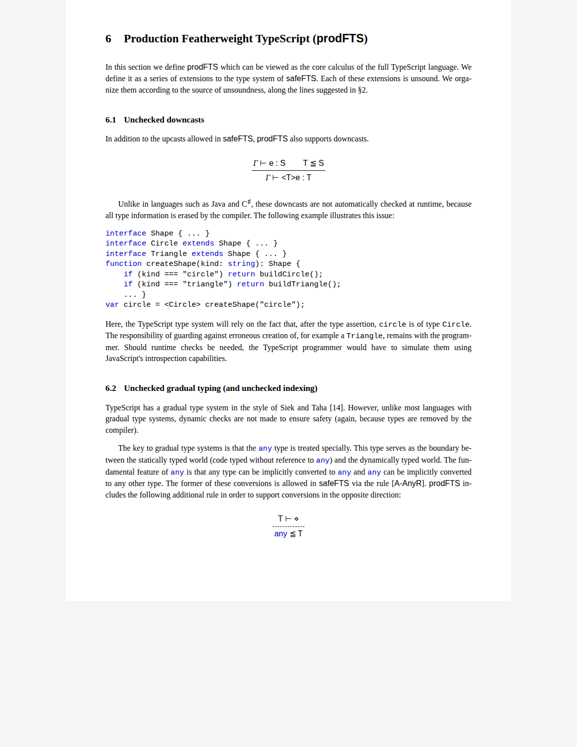6 Production Featherweight TypeScript (prodFTS)
In this section we define prodFTS which can be viewed as the core calculus of the full TypeScript language. We define it as a series of extensions to the type system of safeFTS. Each of these extensions is unsound. We organize them according to the source of unsoundness, along the lines suggested in §2.
6.1 Unchecked downcasts
In addition to the upcasts allowed in safeFTS, prodFTS also supports downcasts.
| Γ ⊢ e : S T ≦ S |
| Γ ⊢ <T>e : T |
Unlike in languages such as Java and C♯, these downcasts are not automatically checked at runtime, because all type information is erased by the compiler. The following example illustrates this issue:
interface Shape { ... }
interface Circle extends Shape { ... }
interface Triangle extends Shape { ... }
function createShape(kind: string): Shape {
    if (kind === "circle") return buildCircle();
    if (kind === "triangle") return buildTriangle();
    ... }
var circle = <Circle> createShape("circle");
Here, the TypeScript type system will rely on the fact that, after the type assertion, circle is of type Circle. The responsibility of guarding against erroneous creation of, for example a Triangle, remains with the programmer. Should runtime checks be needed, the TypeScript programmer would have to simulate them using JavaScript's introspection capabilities.
6.2 Unchecked gradual typing (and unchecked indexing)
TypeScript has a gradual type system in the style of Siek and Taha [14]. However, unlike most languages with gradual type systems, dynamic checks are not made to ensure safety (again, because types are removed by the compiler).
The key to gradual type systems is that the any type is treated specially. This type serves as the boundary between the statically typed world (code typed without reference to any) and the dynamically typed world. The fundamental feature of any is that any type can be implicitly converted to any and any can be implicitly converted to any other type. The former of these conversions is allowed in safeFTS via the rule [A-AnyR]. prodFTS includes the following additional rule in order to support conversions in the opposite direction:
| T ⊢ ⋄ |
| any ≦ T |